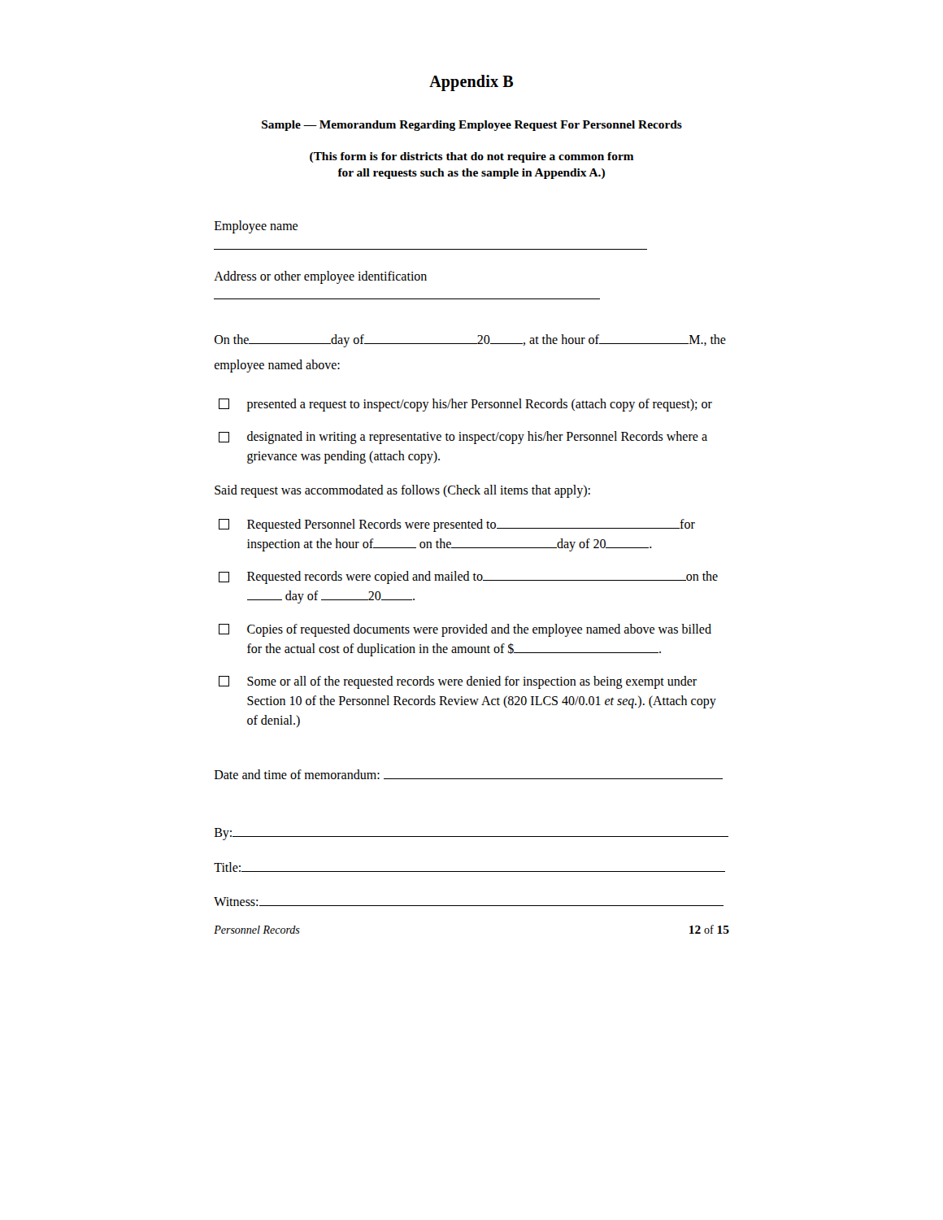Appendix B
Sample — Memorandum Regarding Employee Request For Personnel Records
(This form is for districts that do not require a common form
for all requests such as the sample in Appendix A.)
Employee name
Address or other employee identification
On the day of 20 , at the hour of M., the employee named above:
presented a request to inspect/copy his/her Personnel Records (attach copy of request); or
designated in writing a representative to inspect/copy his/her Personnel Records where a grievance was pending (attach copy).
Said request was accommodated as follows (Check all items that apply):
Requested Personnel Records were presented to for inspection at the hour of on the day of 20 .
Requested records were copied and mailed to on the day of 20 .
Copies of requested documents were provided and the employee named above was billed for the actual cost of duplication in the amount of $ .
Some or all of the requested records were denied for inspection as being exempt under Section 10 of the Personnel Records Review Act (820 ILCS 40/0.01 et seq.). (Attach copy of denial.)
Date and time of memorandum:
By:
Title:
Witness:
Personnel Records 12 of 15